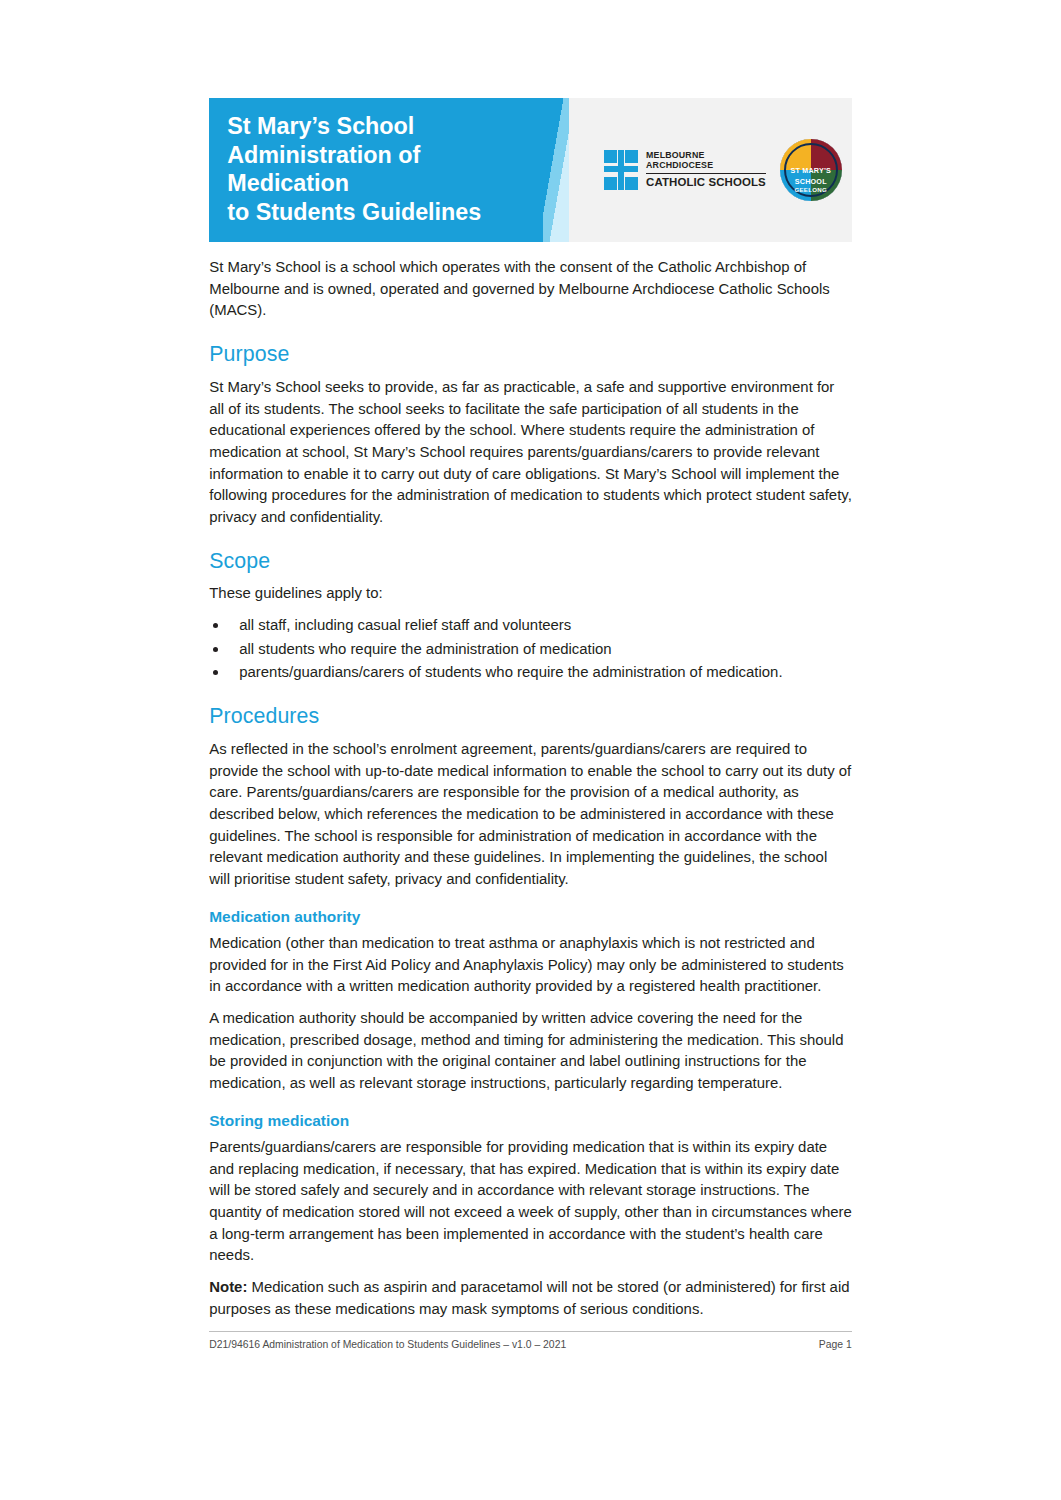St Mary’s School
Administration of Medication
to Students Guidelines
MELBOURNE
ARCHDIOCESE CATHOLIC SCHOOLS
St Mary’s School Geelong
St Mary’s School is a school which operates with the consent of the Catholic Archbishop of Melbourne and is owned, operated and governed by Melbourne Archdiocese Catholic Schools (MACS).
Purpose
St Mary’s School seeks to provide, as far as practicable, a safe and supportive environment for all of its students. The school seeks to facilitate the safe participation of all students in the educational experiences offered by the school. Where students require the administration of medication at school, St Mary’s School requires parents/guardians/carers to provide relevant information to enable it to carry out duty of care obligations. St Mary’s School will implement the following procedures for the administration of medication to students which protect student safety, privacy and confidentiality.
Scope
These guidelines apply to:
all staff, including casual relief staff and volunteers
all students who require the administration of medication
parents/guardians/carers of students who require the administration of medication.
Procedures
As reflected in the school’s enrolment agreement, parents/guardians/carers are required to provide the school with up-to-date medical information to enable the school to carry out its duty of care. Parents/guardians/carers are responsible for the provision of a medical authority, as described below, which references the medication to be administered in accordance with these guidelines. The school is responsible for administration of medication in accordance with the relevant medication authority and these guidelines. In implementing the guidelines, the school will prioritise student safety, privacy and confidentiality.
Medication authority
Medication (other than medication to treat asthma or anaphylaxis which is not restricted and provided for in the First Aid Policy and Anaphylaxis Policy) may only be administered to students in accordance with a written medication authority provided by a registered health practitioner.
A medication authority should be accompanied by written advice covering the need for the medication, prescribed dosage, method and timing for administering the medication. This should be provided in conjunction with the original container and label outlining instructions for the medication, as well as relevant storage instructions, particularly regarding temperature.
Storing medication
Parents/guardians/carers are responsible for providing medication that is within its expiry date and replacing medication, if necessary, that has expired. Medication that is within its expiry date will be stored safely and securely and in accordance with relevant storage instructions. The quantity of medication stored will not exceed a week of supply, other than in circumstances where a long-term arrangement has been implemented in accordance with the student’s health care needs.
Note: Medication such as aspirin and paracetamol will not be stored (or administered) for first aid purposes as these medications may mask symptoms of serious conditions.
D21/94616 Administration of Medication to Students Guidelines – v1.0 – 2021 Page 1